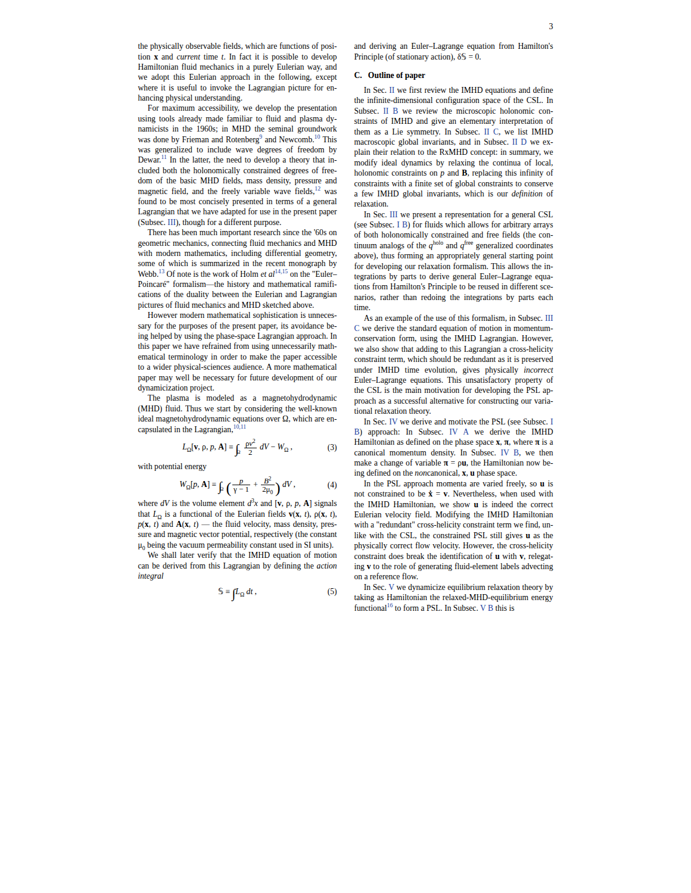3
the physically observable fields, which are functions of position x and current time t. In fact it is possible to develop Hamiltonian fluid mechanics in a purely Eulerian way, and we adopt this Eulerian approach in the following, except where it is useful to invoke the Lagrangian picture for enhancing physical understanding.
For maximum accessibility, we develop the presentation using tools already made familiar to fluid and plasma dynamicists in the 1960s; in MHD the seminal groundwork was done by Frieman and Rotenberg9 and Newcomb.10 This was generalized to include wave degrees of freedom by Dewar.11 In the latter, the need to develop a theory that included both the holonomically constrained degrees of freedom of the basic MHD fields, mass density, pressure and magnetic field, and the freely variable wave fields,12 was found to be most concisely presented in terms of a general Lagrangian that we have adapted for use in the present paper (Subsec. III), though for a different purpose.
There has been much important research since the '60s on geometric mechanics, connecting fluid mechanics and MHD with modern mathematics, including differential geometry, some of which is summarized in the recent monograph by Webb.13 Of note is the work of Holm et al 14,15 on the "Euler–Poincaré" formalism—the history and mathematical ramifications of the duality between the Eulerian and Lagrangian pictures of fluid mechanics and MHD sketched above.
However modern mathematical sophistication is unnecessary for the purposes of the present paper, its avoidance being helped by using the phase-space Lagrangian approach. In this paper we have refrained from using unnecessarily mathematical terminology in order to make the paper accessible to a wider physical-sciences audience. A more mathematical paper may well be necessary for future development of our dynamicization project.
The plasma is modeled as a magnetohydrodynamic (MHD) fluid. Thus we start by considering the well-known ideal magnetohydrodynamic equations over Ω, which are encapsulated in the Lagrangian,10,11
LΩ[v, ρ, p, A] ≡ ∫Ω ρv22 dV − WΩ , (3)
with potential energy
WΩ[p, A] ≡ ∫Ω (pγ − 1 + B22μ0) dV , (4)
where dV is the volume element d3x and [v, ρ, p, A] signals that LΩ is a functional of the Eulerian fields v(x, t), ρ(x, t), p(x, t) and A(x, t) — the fluid velocity, mass density, pressure and magnetic vector potential, respectively (the constant μ0 being the vacuum permeability constant used in SI units).
We shall later verify that the IMHD equation of motion can be derived from this Lagrangian by defining the action integral
𝕊 ≡ ∫LΩ dt , (5)
and deriving an Euler–Lagrange equation from Hamilton's Principle (of stationary action), δ𝕊 = 0.
C. Outline of paper
In Sec. II we first review the IMHD equations and define the infinite-dimensional configuration space of the CSL. In Subsec. II B we review the microscopic holonomic constraints of IMHD and give an elementary interpretation of them as a Lie symmetry. In Subsec. II C, we list IMHD macroscopic global invariants, and in Subsec. II D we explain their relation to the RxMHD concept: in summary, we modify ideal dynamics by relaxing the continua of local, holonomic constraints on p and B, replacing this infinity of constraints with a finite set of global constraints to conserve a few IMHD global invariants, which is our definition of relaxation.
In Sec. III we present a representation for a general CSL (see Subsec. I B) for fluids which allows for arbitrary arrays of both holonomically constrained and free fields (the continuum analogs of the qholo and qfree generalized coordinates above), thus forming an appropriately general starting point for developing our relaxation formalism. This allows the integrations by parts to derive general Euler–Lagrange equations from Hamilton's Principle to be reused in different scenarios, rather than redoing the integrations by parts each time.
As an example of the use of this formalism, in Subsec. III C we derive the standard equation of motion in momentum-conservation form, using the IMHD Lagrangian. However, we also show that adding to this Lagrangian a cross-helicity constraint term, which should be redundant as it is preserved under IMHD time evolution, gives physically incorrect Euler–Lagrange equations. This unsatisfactory property of the CSL is the main motivation for developing the PSL approach as a successful alternative for constructing our variational relaxation theory.
In Sec. IV we derive and motivate the PSL (see Subsec. I B) approach: In Subsec. IV A we derive the IMHD Hamiltonian as defined on the phase space x, π, where π is a canonical momentum density. In Subsec. IV B, we then make a change of variable π = ρu, the Hamiltonian now being defined on the noncanonical, x, u phase space.
In the PSL approach momenta are varied freely, so u is not constrained to be ẋ = v. Nevertheless, when used with the IMHD Hamiltonian, we show u is indeed the correct Eulerian velocity field. Modifying the IMHD Hamiltonian with a "redundant" cross-helicity constraint term we find, unlike with the CSL, the constrained PSL still gives u as the physically correct flow velocity. However, the cross-helicity constraint does break the identification of u with v, relegating v to the role of generating fluid-element labels advecting on a reference flow.
In Sec. V we dynamicize equilibrium relaxation theory by taking as Hamiltonian the relaxed-MHD-equilibrium energy functional16 to form a PSL. In Subsec. V B this is